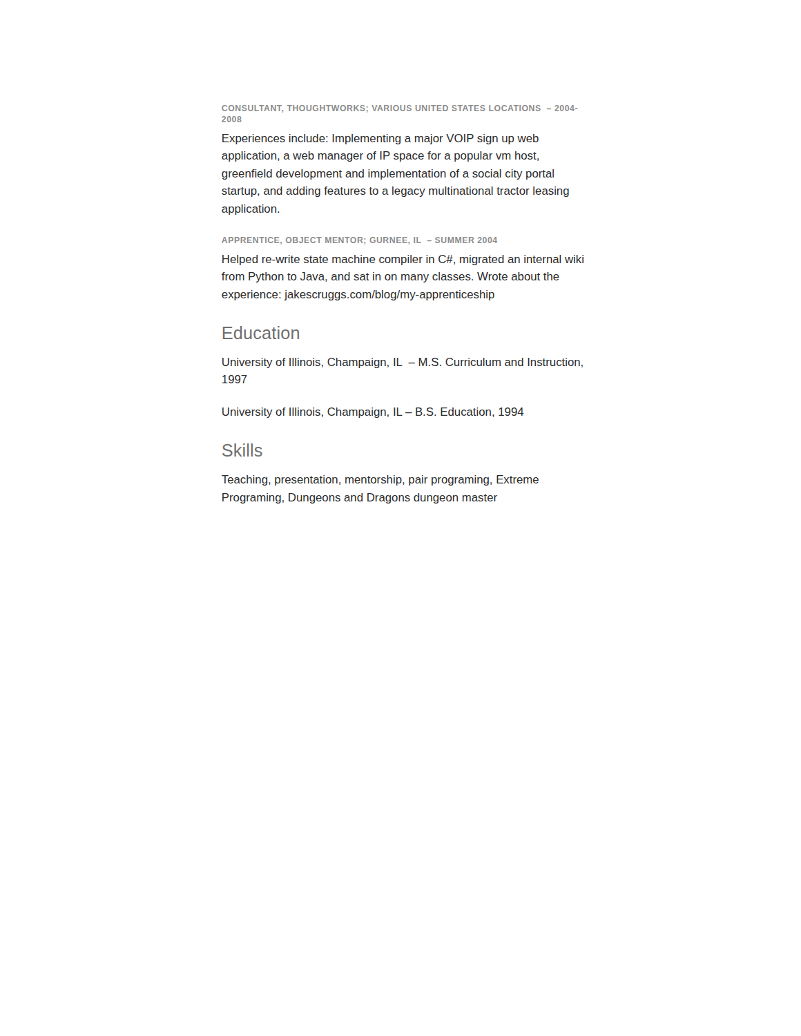Consultant, ThoughtWorks; Various United States Locations – 2004-2008
Experiences include: Implementing a major VOIP sign up web application, a web manager of IP space for a popular vm host, greenfield development and implementation of a social city portal startup, and adding features to a legacy multinational tractor leasing application.
Apprentice, Object Mentor; Gurnee, IL – Summer 2004
Helped re-write state machine compiler in C#, migrated an internal wiki from Python to Java, and sat in on many classes. Wrote about the experience: jakescruggs.com/blog/my-apprenticeship
Education
University of Illinois, Champaign, IL – M.S. Curriculum and Instruction, 1997
University of Illinois, Champaign, IL – B.S. Education, 1994
Skills
Teaching, presentation, mentorship, pair programing, Extreme Programing, Dungeons and Dragons dungeon master